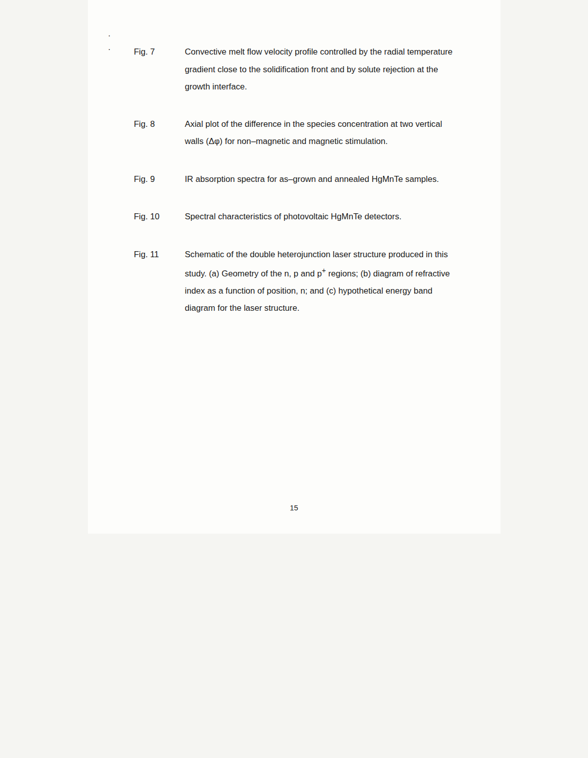.
.
Fig. 7
Convective melt flow velocity profile controlled by the radial temperature gradient close to the solidification front and by solute rejection at the growth interface.
Fig. 8
Axial plot of the difference in the species concentration at two vertical walls (Δφ) for non–magnetic and magnetic stimulation.
Fig. 9
IR absorption spectra for as–grown and annealed HgMnTe samples.
Fig. 10
Spectral characteristics of photovoltaic HgMnTe detectors.
Fig. 11
Schematic of the double heterojunction laser structure produced in this study. (a) Geometry of the n, p and p+ regions; (b) diagram of refractive index as a function of position, n; and (c) hypothetical energy band diagram for the laser structure.
15